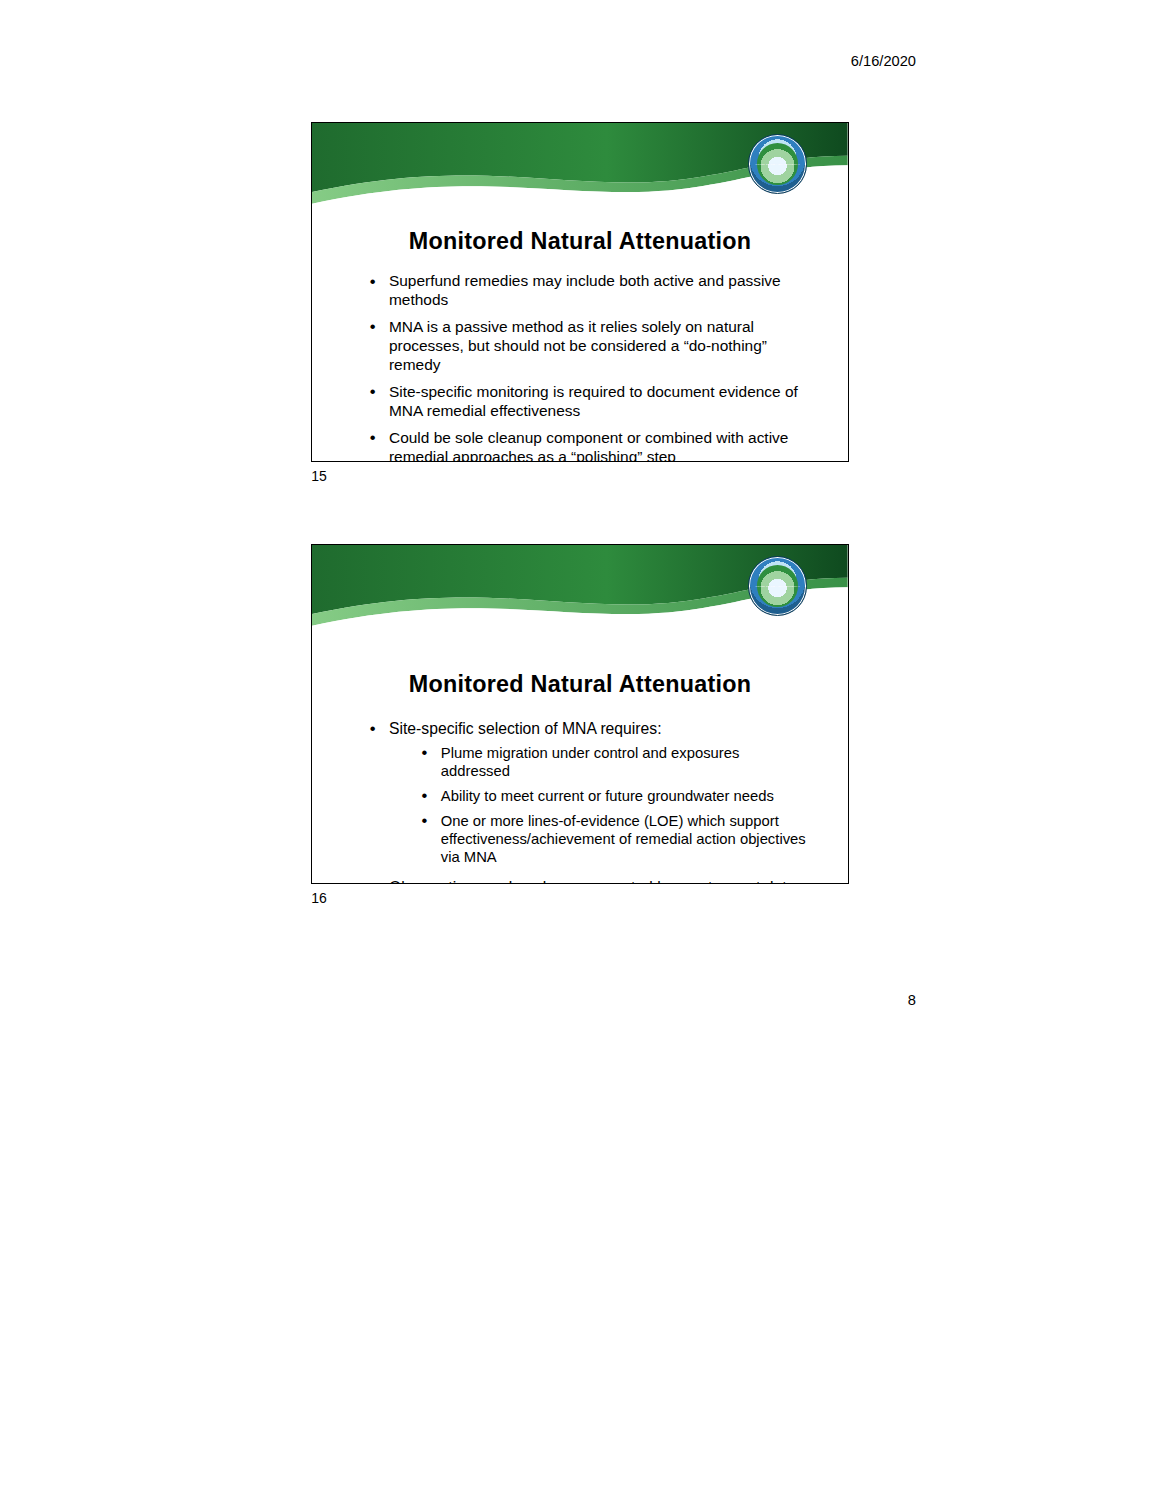6/16/2020
Monitored Natural Attenuation
Superfund remedies may include both active and passive methods
MNA is a passive method as it relies solely on natural processes, but should not be considered a “do-nothing” remedy
Site-specific monitoring is required to document evidence of MNA remedial effectiveness
Could be sole cleanup component or combined with active remedial approaches as a “polishing” step
May present cost advantages or other flexibilities, but…
Remedial timeframes for MNA should be acceptable given site specific conditions
15
15
Monitored Natural Attenuation
Site-specific selection of MNA requires:
Plume migration under control and exposures addressed
Ability to meet current or future groundwater needs
One or more lines-of-evidence (LOE) which support effectiveness/achievement of remedial action objectives via MNA
Observations and analyses supported by most recent data (< 5 years)
16
16
8